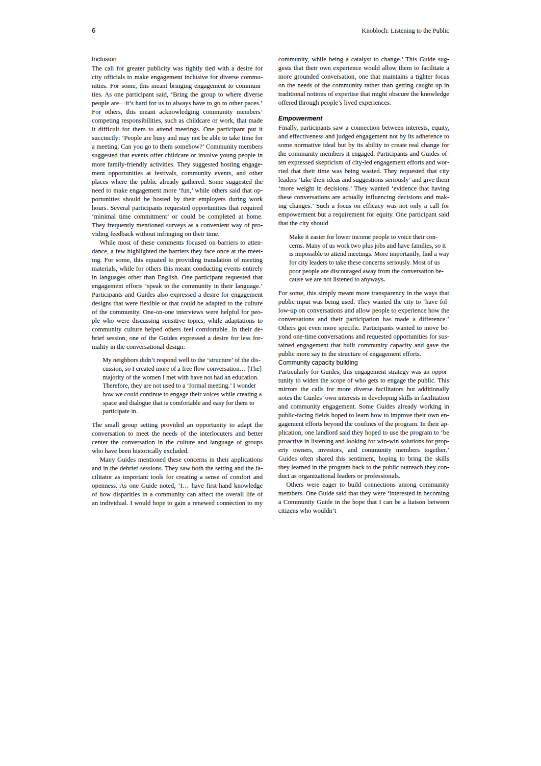6
Knobloch: Listening to the Public
Inclusion
The call for greater publicity was tightly tied with a desire for city officials to make engagement inclusive for diverse communities. For some, this meant bringing engagement to communities. As one participant said, ‘Bring the group to where diverse people are—it’s hard for us to always have to go to other paces.’ For others, this meant acknowledging community members’ competing responsibilities, such as childcare or work, that made it difficult for them to attend meetings. One participant put it succinctly: ‘People are busy and may not be able to take time for a meeting. Can you go to them somehow?’ Community members suggested that events offer childcare or involve young people in more family-friendly activities. They suggested hosting engagement opportunities at festivals, community events, and other places where the public already gathered. Some suggested the need to make engagement more ‘fun,’ while others said that opportunities should be hosted by their employers during work hours. Several participants requested opportunities that required ‘minimal time commitment’ or could be completed at home. They frequently mentioned surveys as a convenient way of providing feedback without infringing on their time.
While most of these comments focused on barriers to attendance, a few highlighted the barriers they face once at the meeting. For some, this equated to providing translation of meeting materials, while for others this meant conducting events entirely in languages other than English. One participant requested that engagement efforts ‘speak to the community in their language.’ Participants and Guides also expressed a desire for engagement designs that were flexible or that could be adapted to the culture of the community. One-on-one interviews were helpful for people who were discussing sensitive topics, while adaptations to community culture helped others feel comfortable. In their debrief session, one of the Guides expressed a desire for less formality in the conversational design:
My neighbors didn’t respond well to the ‘structure’ of the discussion, so I created more of a free flow conversation… [The] majority of the women I met with have not had an education. Therefore, they are not used to a ‘formal meeting.’ I wonder how we could continue to engage their voices while creating a space and dialogue that is comfortable and easy for them to participate in.
The small group setting provided an opportunity to adapt the conversation to meet the needs of the interlocuters and better center the conversation in the culture and language of groups who have been historically excluded.
Many Guides mentioned these concerns in their applications and in the debrief sessions. They saw both the setting and the facilitator as important tools for creating a sense of comfort and openness. As one Guide noted, ‘I… have first-hand knowledge of how disparities in a community can affect the overall life of an individual. I would hope to gain a renewed connection to my community, while being a catalyst to change.’ This Guide suggests that their own experience would allow them to facilitate a more grounded conversation, one that maintains a tighter focus on the needs of the community rather than getting caught up in traditional notions of expertise that might obscure the knowledge offered through people’s lived experiences.
Empowerment
Finally, participants saw a connection between interests, equity, and effectiveness and judged engagement not by its adherence to some normative ideal but by its ability to create real change for the community members it engaged. Participants and Guides often expressed skepticism of city-led engagement efforts and worried that their time was being wasted. They requested that city leaders ‘take their ideas and suggestions seriously’ and give them ‘more weight in decisions.’ They wanted ‘evidence that having these conversations are actually influencing decisions and making changes.’ Such a focus on efficacy was not only a call for empowerment but a requirement for equity. One participant said that the city should
Make it easier for lower income people to voice their concerns. Many of us work two plus jobs and have families, so it is impossible to attend meetings. More importantly, find a way for city leaders to take these concerns seriously. Most of us poor people are discouraged away from the conversation because we are not listened to anyways.
For some, this simply meant more transparency in the ways that public input was being used. They wanted the city to ‘have follow-up on conversations and allow people to experience how the conversations and their participation has made a difference.’ Others got even more specific. Participants wanted to move beyond one-time conversations and requested opportunities for sustained engagement that built community capacity and gave the public more say in the structure of engagement efforts.
Community capacity building
Particularly for Guides, this engagement strategy was an opportunity to widen the scope of who gets to engage the public. This mirrors the calls for more diverse facilitators but additionally notes the Guides’ own interests in developing skills in facilitation and community engagement. Some Guides already working in public-facing fields hoped to learn how to improve their own engagement efforts beyond the confines of the program. In their application, one landlord said they hoped to use the program to ‘be proactive in listening and looking for win-win solutions for property owners, investors, and community members together.’ Guides often shared this sentiment, hoping to bring the skills they learned in the program back to the public outreach they conduct as organizational leaders or professionals.
Others were eager to build connections among community members. One Guide said that they were ‘interested in becoming a Community Guide in the hope that I can be a liaison between citizens who wouldn’t